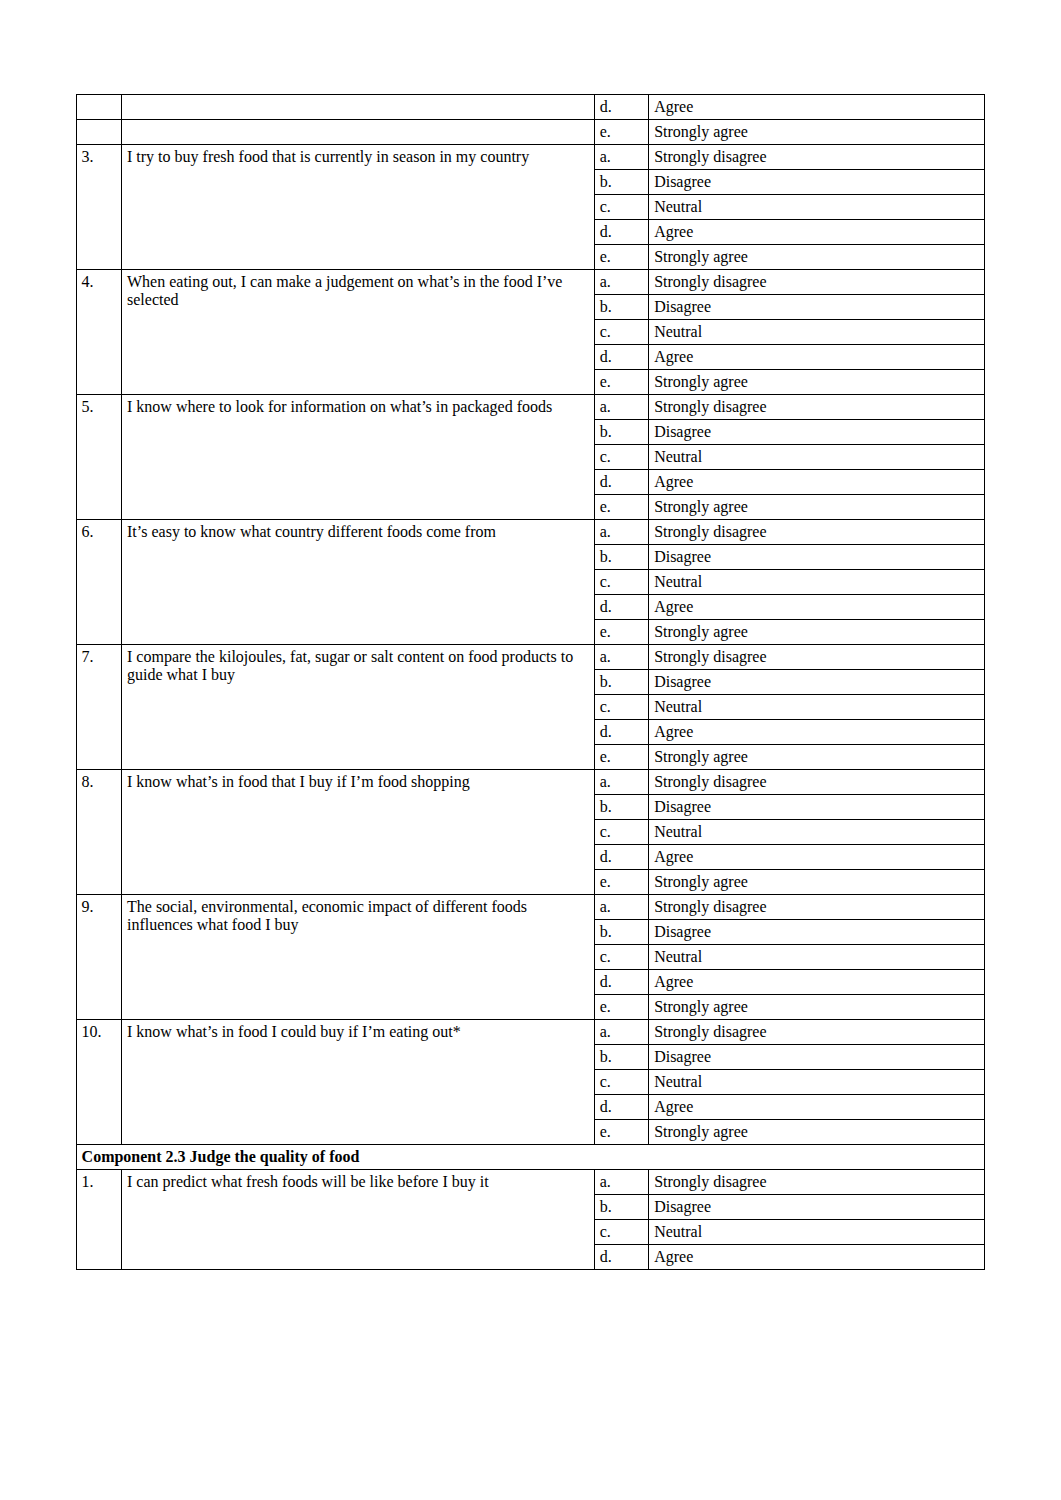| | | d. | Agree |
| | | e. | Strongly agree |
| 3. | I try to buy fresh food that is currently in season in my country | a. | Strongly disagree |
| b. | Disagree |
| c. | Neutral |
| d. | Agree |
| e. | Strongly agree |
| 4. | When eating out, I can make a judgement on what’s in the food I’ve selected | a. | Strongly disagree |
| b. | Disagree |
| c. | Neutral |
| d. | Agree |
| e. | Strongly agree |
| 5. | I know where to look for information on what’s in packaged foods | a. | Strongly disagree |
| b. | Disagree |
| c. | Neutral |
| d. | Agree |
| e. | Strongly agree |
| 6. | It’s easy to know what country different foods come from | a. | Strongly disagree |
| b. | Disagree |
| c. | Neutral |
| d. | Agree |
| e. | Strongly agree |
| 7. | I compare the kilojoules, fat, sugar or salt content on food products to guide what I buy | a. | Strongly disagree |
| b. | Disagree |
| c. | Neutral |
| d. | Agree |
| e. | Strongly agree |
| 8. | I know what’s in food that I buy if I’m food shopping | a. | Strongly disagree |
| b. | Disagree |
| c. | Neutral |
| d. | Agree |
| e. | Strongly agree |
| 9. | The social, environmental, economic impact of different foods influences what food I buy | a. | Strongly disagree |
| b. | Disagree |
| c. | Neutral |
| d. | Agree |
| e. | Strongly agree |
| 10. | I know what’s in food I could buy if I’m eating out* | a. | Strongly disagree |
| b. | Disagree |
| c. | Neutral |
| d. | Agree |
| e. | Strongly agree |
| Component 2.3 Judge the quality of food |
| 1. | I can predict what fresh foods will be like before I buy it | a. | Strongly disagree |
| b. | Disagree |
| c. | Neutral |
| d. | Agree |